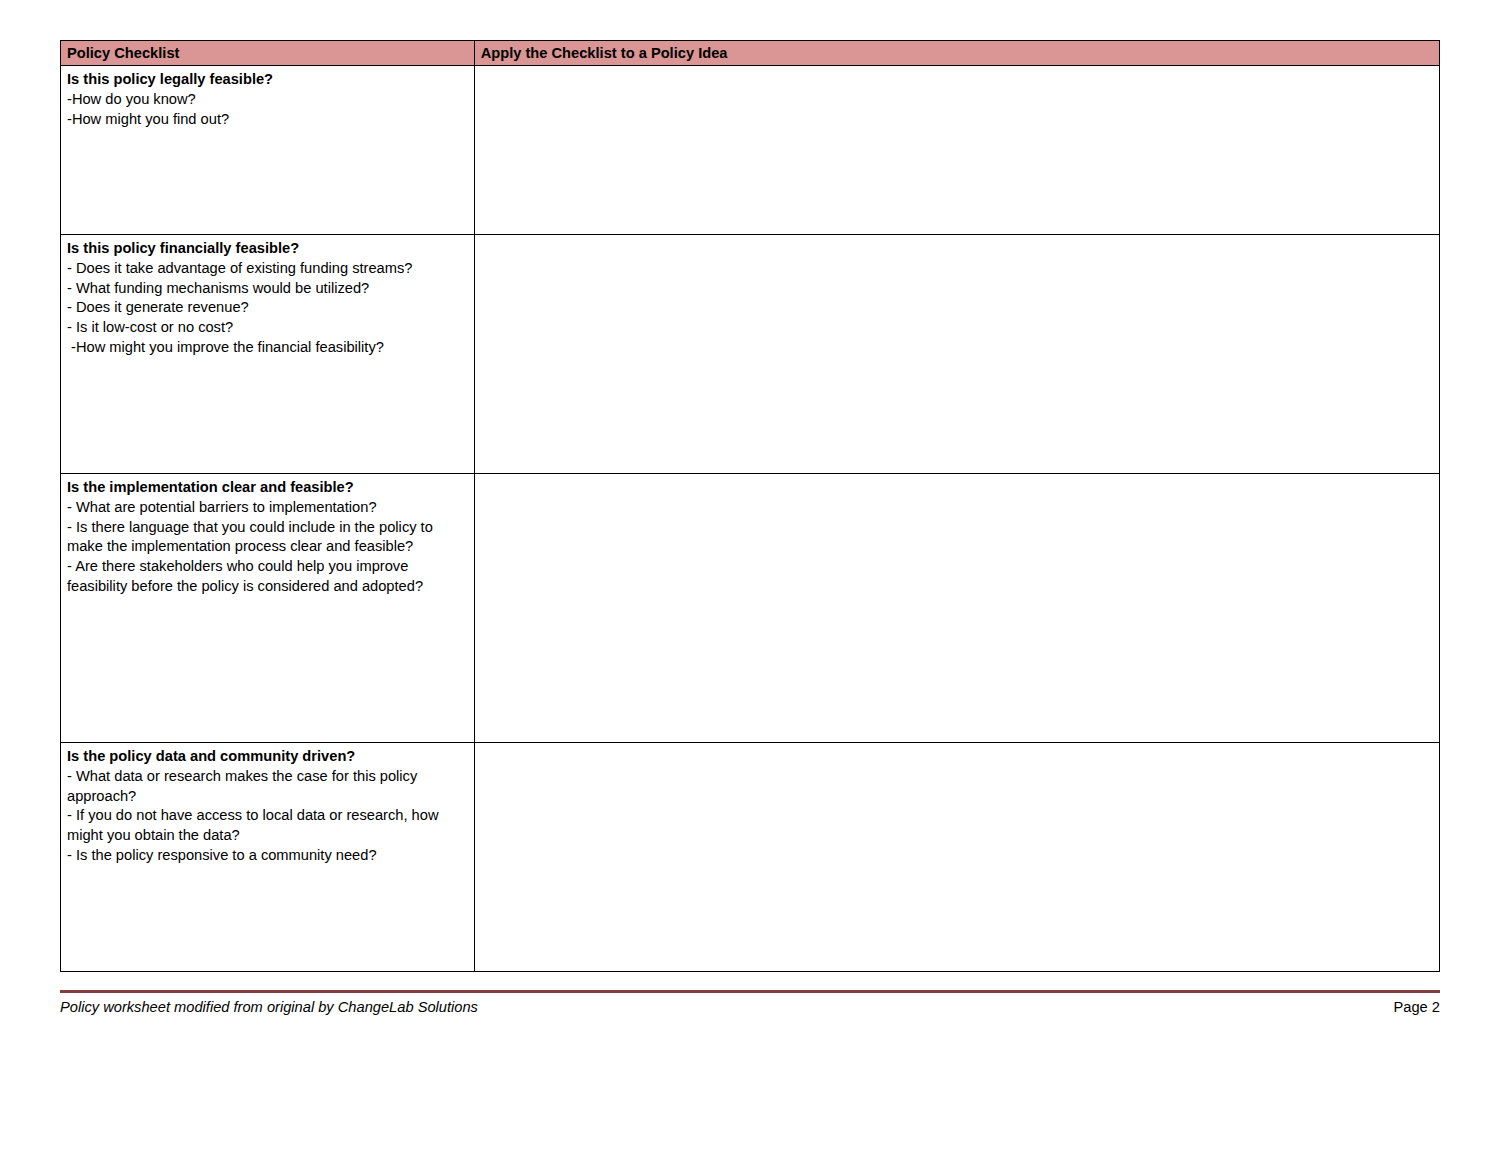| Policy Checklist | Apply the Checklist to a Policy Idea |
| --- | --- |
| Is this policy legally feasible? -How do you know? -How might you find out? | |
| Is this policy financially feasible? - Does it take advantage of existing funding streams? - What funding mechanisms would be utilized? - Does it generate revenue? - Is it low-cost or no cost? -How might you improve the financial feasibility? | |
| Is the implementation clear and feasible? - What are potential barriers to implementation? - Is there language that you could include in the policy to make the implementation process clear and feasible? - Are there stakeholders who could help you improve feasibility before the policy is considered and adopted? | |
| Is the policy data and community driven? - What data or research makes the case for this policy approach? - If you do not have access to local data or research, how might you obtain the data? - Is the policy responsive to a community need? | |
Policy worksheet modified from original by ChangeLab Solutions Page 2